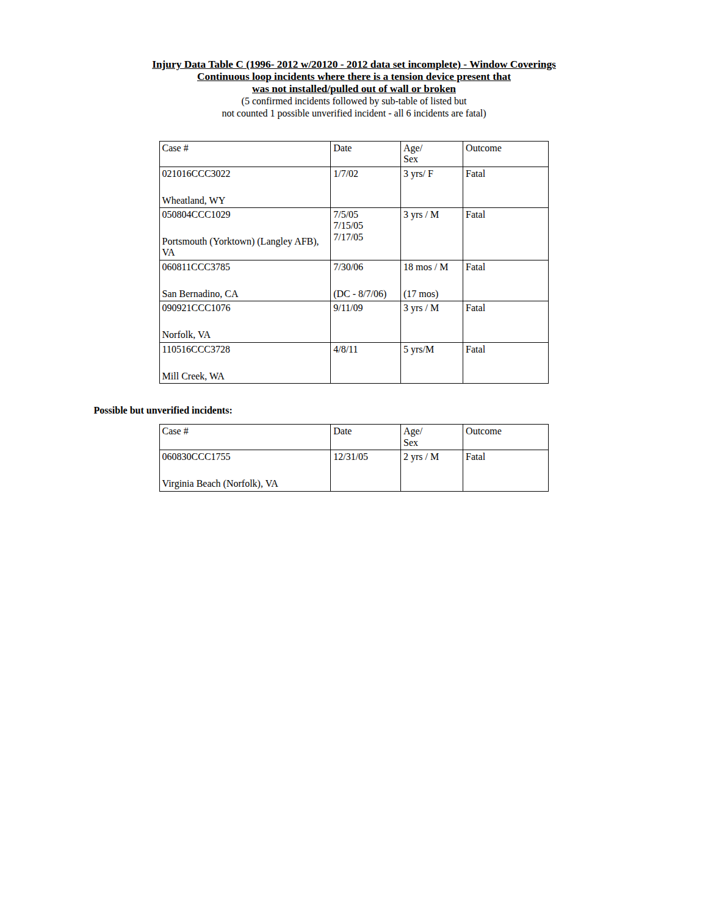Injury Data Table C (1996- 2012 w/20120 - 2012 data set incomplete) - Window Coverings
Continuous loop incidents where there is a tension device present that
was not installed/pulled out of wall or broken
(5 confirmed incidents followed by sub-table of listed but
not counted 1 possible unverified incident - all 6 incidents are fatal)
| Case # | Date | Age/ Sex | Outcome |
| --- | --- | --- | --- |
| 021016CCC3022 Wheatland, WY | 1/7/02 | 3 yrs/ F | Fatal |
| 050804CCC1029 Portsmouth (Yorktown) (Langley AFB), VA | 7/5/05 7/15/05 7/17/05 | 3 yrs / M | Fatal |
| 060811CCC3785 San Bernadino, CA | 7/30/06 (DC - 8/7/06) | 18 mos / M (17 mos) | Fatal |
| 090921CCC1076 Norfolk, VA | 9/11/09 | 3 yrs / M | Fatal |
| 110516CCC3728 Mill Creek, WA | 4/8/11 | 5 yrs/M | Fatal |
Possible but unverified incidents:
| Case # | Date | Age/ Sex | Outcome |
| --- | --- | --- | --- |
| 060830CCC1755 Virginia Beach (Norfolk), VA | 12/31/05 | 2 yrs / M | Fatal |